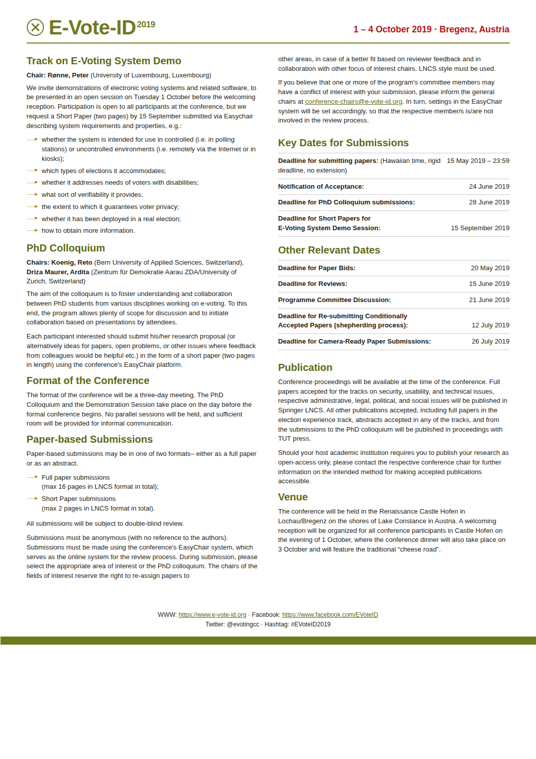E-Vote-ID2019
1 – 4 October 2019 · Bregenz, Austria
Track on E-Voting System Demo
Chair: Rønne, Peter (University of Luxembourg, Luxembourg)
We invite demonstrations of electronic voting systems and related software, to be presented in an open session on Tuesday 1 October before the welcoming reception. Participation is open to all participants at the conference, but we request a Short Paper (two pages) by 15 September submitted via Easychair describing system requirements and properties, e.g.:
whether the system is intended for use in controlled (i.e. in polling stations) or uncontrolled environments (i.e. remotely via the Internet or in kiosks);
which types of elections it accommodates;
whether it addresses needs of voters with disabilities;
what sort of verifiability it provides;
the extent to which it guarantees voter privacy;
whether it has been deployed in a real election;
how to obtain more information.
PhD Colloquium
Chairs: Koenig, Reto (Bern University of Applied Sciences, Switzerland), Driza Maurer, Ardita (Zentrum für Demokratie Aarau ZDA/University of Zurich, Switzerland)
The aim of the colloquium is to foster understanding and collaboration between PhD students from various disciplines working on e-voting. To this end, the program allows plenty of scope for discussion and to initiate collaboration based on presentations by attendees.
Each participant interested should submit his/her research proposal (or alternatively ideas for papers, open problems, or other issues where feedback from colleagues would be helpful etc.) in the form of a short paper (two pages in length) using the conference's EasyChair platform.
Format of the Conference
The format of the conference will be a three-day meeting. The PhD Colloquium and the Demonstration Session take place on the day before the formal conference begins. No parallel sessions will be held, and sufficient room will be provided for informal communication.
Paper-based Submissions
Paper-based submissions may be in one of two formats– either as a full paper or as an abstract.
Full paper submissions
(max 16 pages in LNCS format in total);
Short Paper submissions
(max 2 pages in LNCS format in total).
All submissions will be subject to double-blind review.
Submissions must be anonymous (with no reference to the authors). Submissions must be made using the conference's EasyChair system, which serves as the online system for the review process. During submission, please select the appropriate area of interest or the PhD colloquium. The chairs of the fields of interest reserve the right to re-assign papers to
other areas, in case of a better fit based on reviewer feedback and in collaboration with other focus of interest chairs. LNCS style must be used.
If you believe that one or more of the program's committee members may have a conflict of interest with your submission, please inform the general chairs at conference-chairs@e-vote-id.org. In turn, settings in the EasyChair system will be set accordingly, so that the respective member/s is/are not involved in the review process.
Key Dates for Submissions
| Deadline for submitting papers: (Hawaiian time, rigid deadline, no extension) | 15 May 2019 – 23:59 |
| Notification of Acceptance: | 24 June 2019 |
| Deadline for PhD Colloquium submissions: | 28 June 2019 |
| Deadline for Short Papers for E-Voting System Demo Session: | 15 September 2019 |
Other Relevant Dates
| Deadline for Paper Bids: | 20 May 2019 |
| Deadline for Reviews: | 15 June 2019 |
| Programme Committee Discussion: | 21 June 2019 |
| Deadline for Re-submitting Conditionally Accepted Papers (shepherding process): | 12 July 2019 |
| Deadline for Camera-Ready Paper Submissions: 26 July 2019 |
Publication
Conference proceedings will be available at the time of the conference. Full papers accepted for the tracks on security, usability, and technical issues, respective administrative, legal, political, and social issues will be published in Springer LNCS. All other publications accepted, including full papers in the election experience track, abstracts accepted in any of the tracks, and from the submissions to the PhD colloquium will be published in proceedings with TUT press.
Should your host academic institution requires you to publish your research as open-access only, please contact the respective conference chair for further information on the intended method for making accepted publications accessible.
Venue
The conference will be held in the Renaissance Castle Hofen in Lochau/Bregenz on the shores of Lake Constance in Austria. A welcoming reception will be organized for all conference participants in Castle Hofen on the evening of 1 October, where the conference dinner will also take place on 3 October and will feature the traditional “cheese road”.
WWW: https://www.e-vote-id.org · Facebook: https://www.facebook.com/EVoteID
Twitter: @evotingcc · Hashtag: #EVoteID2019